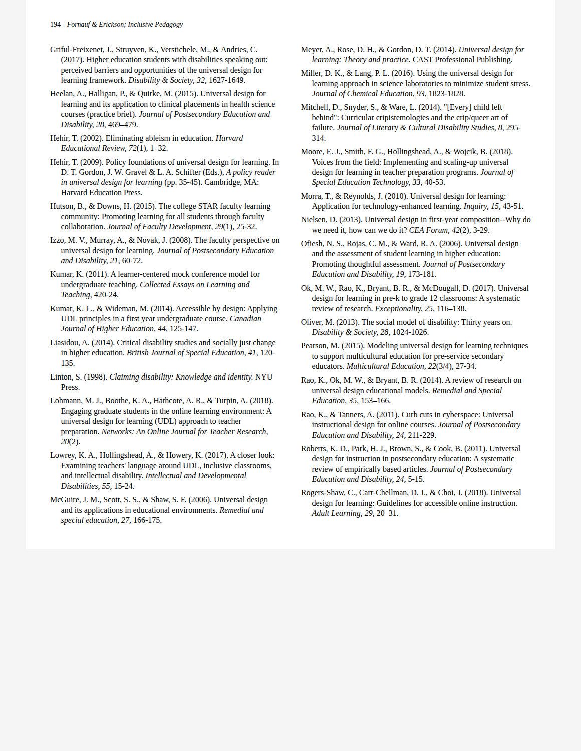194 Fornauf & Erickson; Inclusive Pedagogy
Griful-Freixenet, J., Struyven, K., Verstichele, M., & Andries, C. (2017). Higher education students with disabilities speaking out: perceived barriers and opportunities of the universal design for learning framework. Disability & Society, 32, 1627-1649.
Heelan, A., Halligan, P., & Quirke, M. (2015). Universal design for learning and its application to clinical placements in health science courses (practice brief). Journal of Postsecondary Education and Disability, 28, 469–479.
Hehir, T. (2002). Eliminating ableism in education. Harvard Educational Review, 72(1), 1–32.
Hehir, T. (2009). Policy foundations of universal design for learning. In D. T. Gordon, J. W. Gravel & L. A. Schifter (Eds.), A policy reader in universal design for learning (pp. 35-45). Cambridge, MA: Harvard Education Press.
Hutson, B., & Downs, H. (2015). The college STAR faculty learning community: Promoting learning for all students through faculty collaboration. Journal of Faculty Development, 29(1), 25-32.
Izzo, M. V., Murray, A., & Novak, J. (2008). The faculty perspective on universal design for learning. Journal of Postsecondary Education and Disability, 21, 60-72.
Kumar, K. (2011). A learner-centered mock conference model for undergraduate teaching. Collected Essays on Learning and Teaching, 420-24.
Kumar, K. L., & Wideman, M. (2014). Accessible by design: Applying UDL principles in a first year undergraduate course. Canadian Journal of Higher Education, 44, 125-147.
Liasidou, A. (2014). Critical disability studies and socially just change in higher education. British Journal of Special Education, 41, 120-135.
Linton, S. (1998). Claiming disability: Knowledge and identity. NYU Press.
Lohmann, M. J., Boothe, K. A., Hathcote, A. R., & Turpin, A. (2018). Engaging graduate students in the online learning environment: A universal design for learning (UDL) approach to teacher preparation. Networks: An Online Journal for Teacher Research, 20(2).
Lowrey, K. A., Hollingshead, A., & Howery, K. (2017). A closer look: Examining teachers' language around UDL, inclusive classrooms, and intellectual disability. Intellectual and Developmental Disabilities, 55, 15-24.
McGuire, J. M., Scott, S. S., & Shaw, S. F. (2006). Universal design and its applications in educational environments. Remedial and special education, 27, 166-175.
Meyer, A., Rose, D. H., & Gordon, D. T. (2014). Universal design for learning: Theory and practice. CAST Professional Publishing.
Miller, D. K., & Lang, P. L. (2016). Using the universal design for learning approach in science laboratories to minimize student stress. Journal of Chemical Education, 93, 1823-1828.
Mitchell, D., Snyder, S., & Ware, L. (2014). "[Every] child left behind": Curricular cripistemologies and the crip/queer art of failure. Journal of Literary & Cultural Disability Studies, 8, 295-314.
Moore, E. J., Smith, F. G., Hollingshead, A., & Wojcik, B. (2018). Voices from the field: Implementing and scaling-up universal design for learning in teacher preparation programs. Journal of Special Education Technology, 33, 40-53.
Morra, T., & Reynolds, J. (2010). Universal design for learning: Application for technology-enhanced learning. Inquiry, 15, 43-51.
Nielsen, D. (2013). Universal design in first-year composition--Why do we need it, how can we do it? CEA Forum, 42(2), 3-29.
Ofiesh, N. S., Rojas, C. M., & Ward, R. A. (2006). Universal design and the assessment of student learning in higher education: Promoting thoughtful assessment. Journal of Postsecondary Education and Disability, 19, 173-181.
Ok, M. W., Rao, K., Bryant, B. R., & McDougall, D. (2017). Universal design for learning in pre-k to grade 12 classrooms: A systematic review of research. Exceptionality, 25, 116–138.
Oliver, M. (2013). The social model of disability: Thirty years on. Disability & Society, 28, 1024-1026.
Pearson, M. (2015). Modeling universal design for learning techniques to support multicultural education for pre-service secondary educators. Multicultural Education, 22(3/4), 27-34.
Rao, K., Ok, M. W., & Bryant, B. R. (2014). A review of research on universal design educational models. Remedial and Special Education, 35, 153–166.
Rao, K., & Tanners, A. (2011). Curb cuts in cyberspace: Universal instructional design for online courses. Journal of Postsecondary Education and Disability, 24, 211-229.
Roberts, K. D., Park, H. J., Brown, S., & Cook, B. (2011). Universal design for instruction in postsecondary education: A systematic review of empirically based articles. Journal of Postsecondary Education and Disability, 24, 5-15.
Rogers-Shaw, C., Carr-Chellman, D. J., & Choi, J. (2018). Universal design for learning: Guidelines for accessible online instruction. Adult Learning, 29, 20–31.